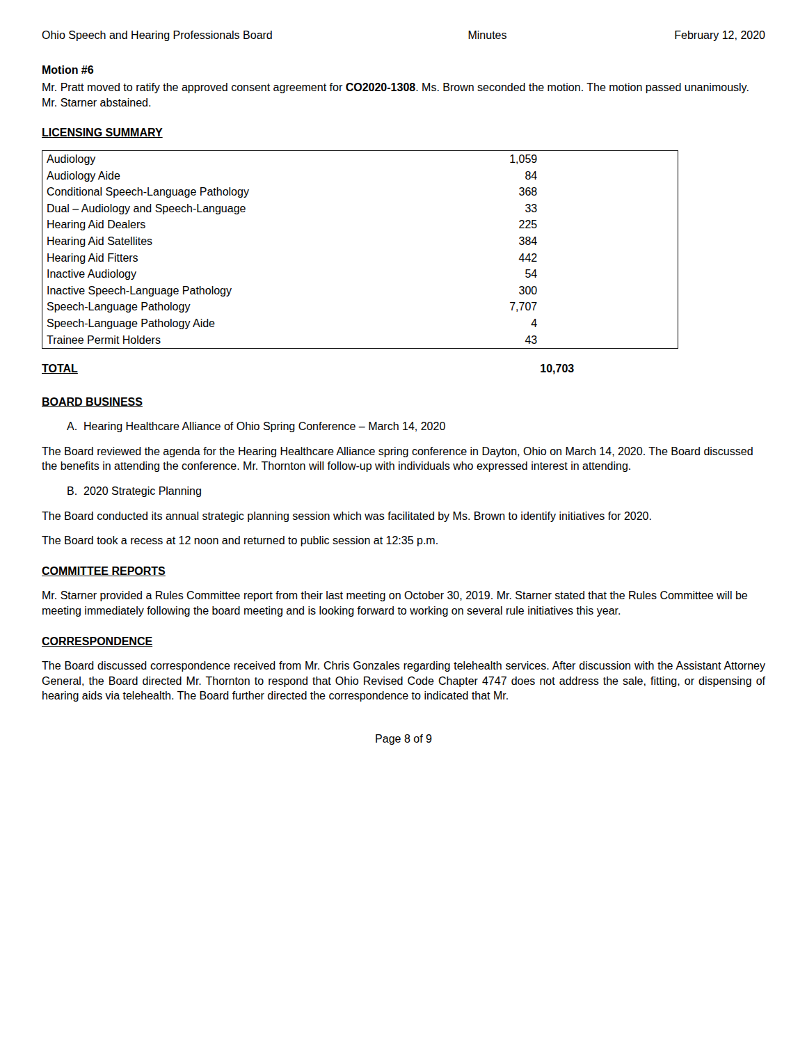Ohio Speech and Hearing Professionals Board
Minutes
February 12, 2020
Motion #6
Mr. Pratt moved to ratify the approved consent agreement for CO2020-1308. Ms. Brown seconded the motion. The motion passed unanimously. Mr. Starner abstained.
LICENSING SUMMARY
| Audiology | 1,059 | |
| Audiology Aide | 84 | |
| Conditional Speech-Language Pathology | 368 | |
| Dual – Audiology and Speech-Language | 33 | |
| Hearing Aid Dealers | 225 | |
| Hearing Aid Satellites | 384 | |
| Hearing Aid Fitters | 442 | |
| Inactive Audiology | 54 | |
| Inactive Speech-Language Pathology | 300 | |
| Speech-Language Pathology | 7,707 | |
| Speech-Language Pathology Aide | 4 | |
| Trainee Permit Holders | 43 | |
TOTAL
10,703
BOARD BUSINESS
A. Hearing Healthcare Alliance of Ohio Spring Conference – March 14, 2020
The Board reviewed the agenda for the Hearing Healthcare Alliance spring conference in Dayton, Ohio on March 14, 2020. The Board discussed the benefits in attending the conference. Mr. Thornton will follow-up with individuals who expressed interest in attending.
B. 2020 Strategic Planning
The Board conducted its annual strategic planning session which was facilitated by Ms. Brown to identify initiatives for 2020.
The Board took a recess at 12 noon and returned to public session at 12:35 p.m.
COMMITTEE REPORTS
Mr. Starner provided a Rules Committee report from their last meeting on October 30, 2019. Mr. Starner stated that the Rules Committee will be meeting immediately following the board meeting and is looking forward to working on several rule initiatives this year.
CORRESPONDENCE
The Board discussed correspondence received from Mr. Chris Gonzales regarding telehealth services. After discussion with the Assistant Attorney General, the Board directed Mr. Thornton to respond that Ohio Revised Code Chapter 4747 does not address the sale, fitting, or dispensing of hearing aids via telehealth. The Board further directed the correspondence to indicated that Mr.
Page 8 of 9